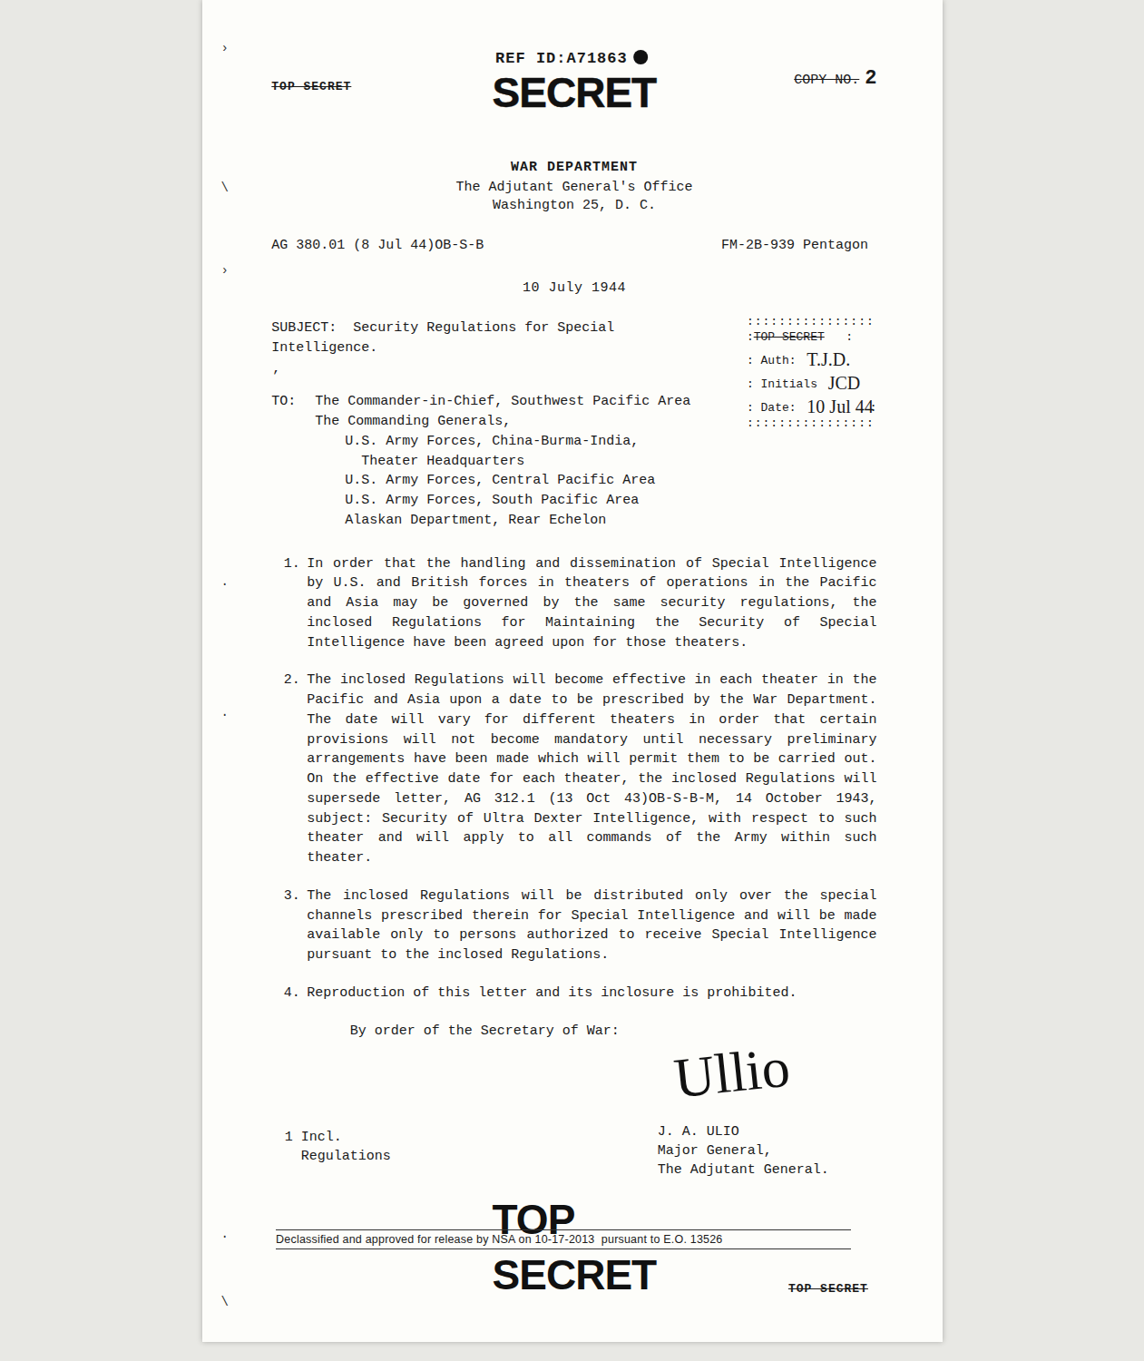› \ › · · · \
REF ID:A71863
SECRET
TOP SECRET
COPY NO. 2
WAR DEPARTMENT
The Adjutant General's Office
Washington 25, D. C.
AG 380.01 (8 Jul 44)OB-S-B
FM-2B-939 Pentagon
10 July 1944
SUBJECT: Security Regulations for Special Intelligence.
’
TO: The Commander-in-Chief, Southwest Pacific Area
The Commanding Generals,
U.S. Army Forces, China-Burma-India,
Theater Headquarters
U.S. Army Forces, Central Pacific Area
U.S. Army Forces, South Pacific Area
Alaskan Department, Rear Echelon
::::::::::::::::
:TOP SECRET :
: Auth: T.J.D.
: Initials JCD
: Date: 10 Jul 44:
::::::::::::::::
In order that the handling and dissemination of Special Intelligence by U.S. and British forces in theaters of operations in the Pacific and Asia may be governed by the same security regulations, the inclosed Regulations for Maintaining the Security of Special Intelligence have been agreed upon for those theaters.
The inclosed Regulations will become effective in each theater in the Pacific and Asia upon a date to be prescribed by the War Department. The date will vary for different theaters in order that certain provisions will not become mandatory until necessary preliminary arrangements have been made which will permit them to be carried out. On the effective date for each theater, the inclosed Regulations will supersede letter, AG 312.1 (13 Oct 43)OB-S-B-M, 14 October 1943, subject: Security of Ultra Dexter Intelligence, with respect to such theater and will apply to all commands of the Army within such theater.
The inclosed Regulations will be distributed only over the special channels prescribed therein for Special Intelligence and will be made available only to persons authorized to receive Special Intelligence pursuant to the inclosed Regulations.
Reproduction of this letter and its inclosure is prohibited.
By order of the Secretary of War:
Ullio
J. A. ULIO
Major General,
The Adjutant General.
1 Incl.
Regulations
TOP SECRET
Declassified and approved for release by NSA on 10-17-2013 pursuant to E.O. 13526
TOP SECRET